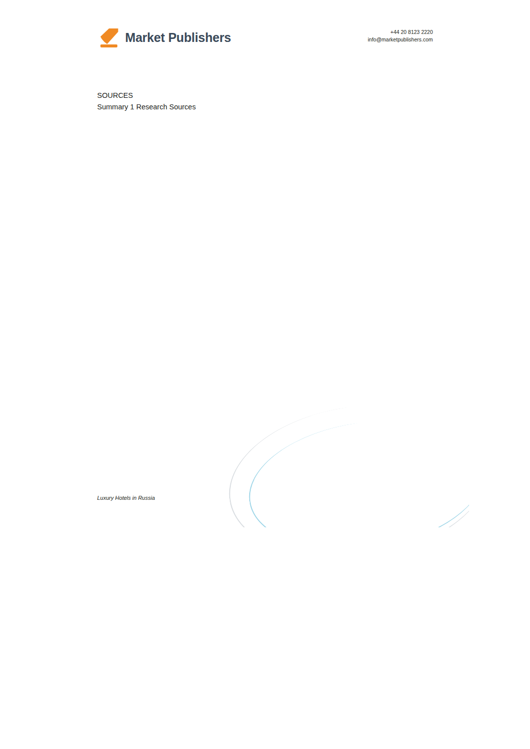Market Publishers
+44 20 8123 2220
info@marketpublishers.com
SOURCES
Summary 1 Research Sources
Luxury Hotels in Russia